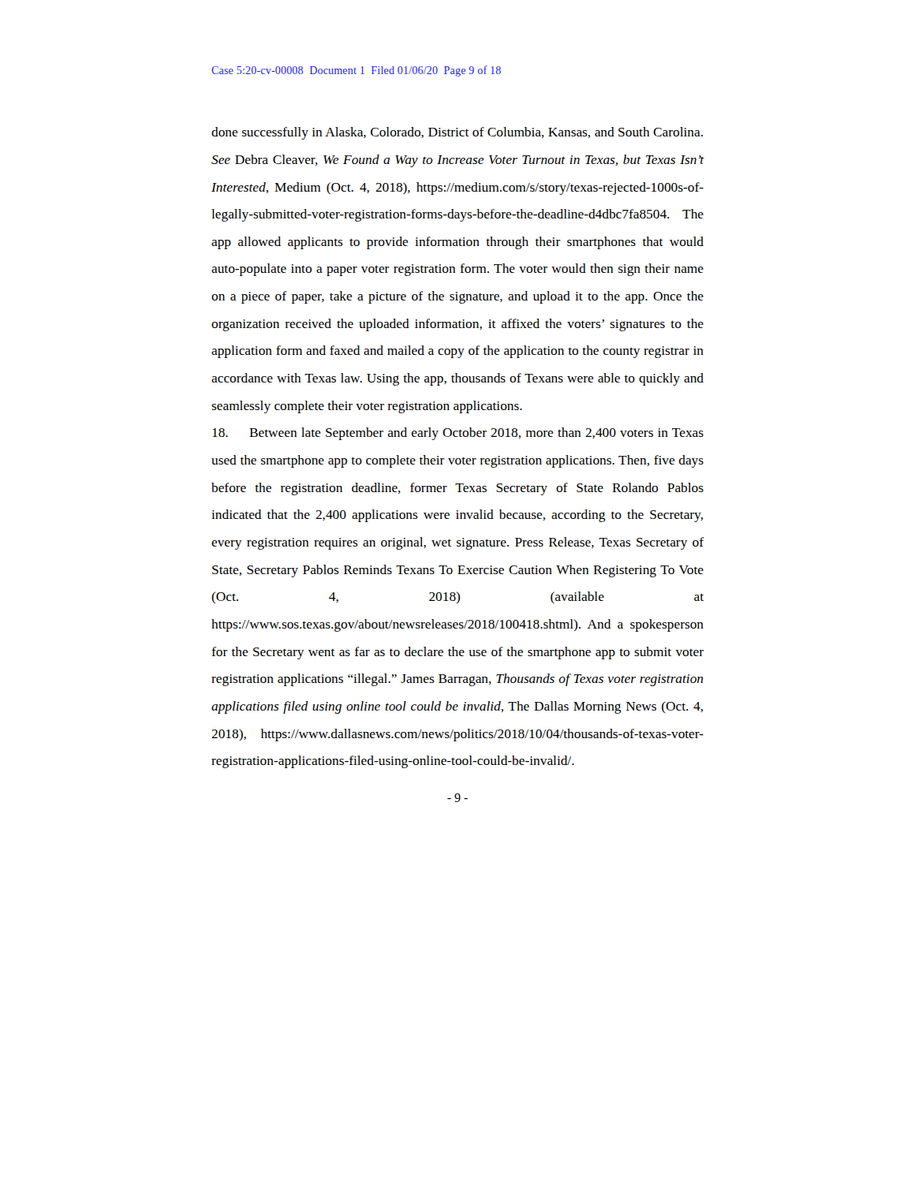Case 5:20-cv-00008 Document 1 Filed 01/06/20 Page 9 of 18
done successfully in Alaska, Colorado, District of Columbia, Kansas, and South Carolina. See Debra Cleaver, We Found a Way to Increase Voter Turnout in Texas, but Texas Isn’t Interested, Medium (Oct. 4, 2018), https://medium.com/s/story/texas-rejected-1000s-of-legally-submitted-voter-registration-forms-days-before-the-deadline-d4dbc7fa8504. The app allowed applicants to provide information through their smartphones that would auto-populate into a paper voter registration form. The voter would then sign their name on a piece of paper, take a picture of the signature, and upload it to the app. Once the organization received the uploaded information, it affixed the voters’ signatures to the application form and faxed and mailed a copy of the application to the county registrar in accordance with Texas law. Using the app, thousands of Texans were able to quickly and seamlessly complete their voter registration applications.
18. Between late September and early October 2018, more than 2,400 voters in Texas used the smartphone app to complete their voter registration applications. Then, five days before the registration deadline, former Texas Secretary of State Rolando Pablos indicated that the 2,400 applications were invalid because, according to the Secretary, every registration requires an original, wet signature. Press Release, Texas Secretary of State, Secretary Pablos Reminds Texans To Exercise Caution When Registering To Vote (Oct. 4, 2018) (available at https://www.sos.texas.gov/about/newsreleases/2018/100418.shtml). And a spokesperson for the Secretary went as far as to declare the use of the smartphone app to submit voter registration applications “illegal.” James Barragan, Thousands of Texas voter registration applications filed using online tool could be invalid, The Dallas Morning News (Oct. 4, 2018), https://www.dallasnews.com/news/politics/2018/10/04/thousands-of-texas-voter-registration-applications-filed-using-online-tool-could-be-invalid/.
- 9 -